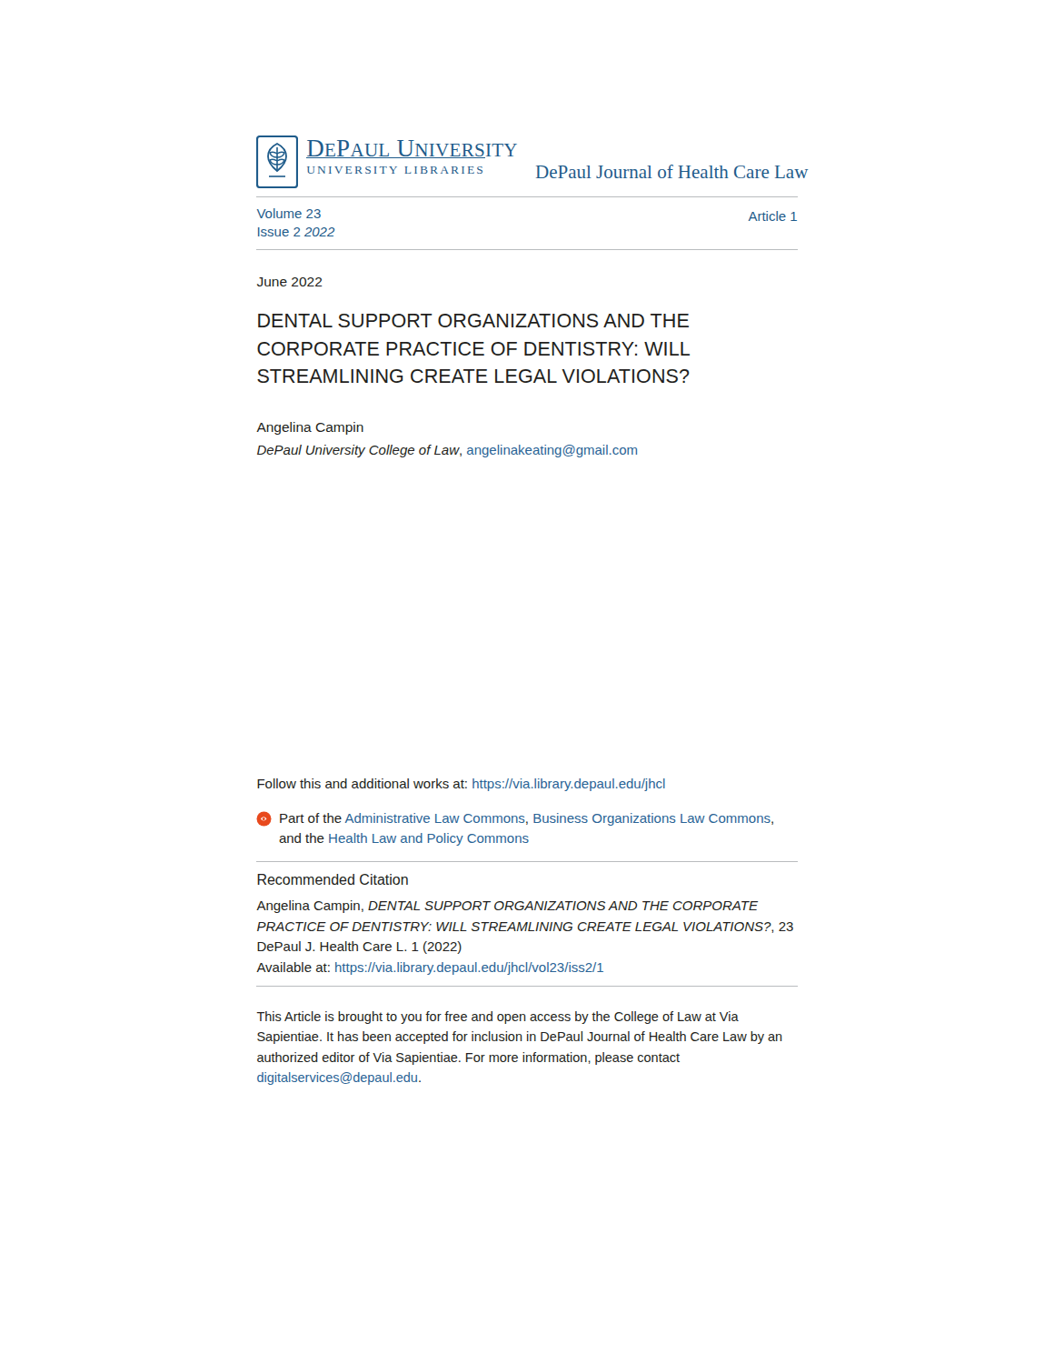DEPAUL UNIVERSITY UNIVERSITY LIBRARIES
DePaul Journal of Health Care Law
Volume 23
Issue 2 2022
Article 1
June 2022
DENTAL SUPPORT ORGANIZATIONS AND THE CORPORATE PRACTICE OF DENTISTRY: WILL STREAMLINING CREATE LEGAL VIOLATIONS?
Angelina Campin
DePaul University College of Law, angelinakeating@gmail.com
Follow this and additional works at: https://via.library.depaul.edu/jhcl
Part of the Administrative Law Commons, Business Organizations Law Commons, and the Health Law and Policy Commons
Recommended Citation
Angelina Campin, DENTAL SUPPORT ORGANIZATIONS AND THE CORPORATE PRACTICE OF DENTISTRY: WILL STREAMLINING CREATE LEGAL VIOLATIONS?, 23 DePaul J. Health Care L. 1 (2022)
Available at: https://via.library.depaul.edu/jhcl/vol23/iss2/1
This Article is brought to you for free and open access by the College of Law at Via Sapientiae. It has been accepted for inclusion in DePaul Journal of Health Care Law by an authorized editor of Via Sapientiae. For more information, please contact digitalservices@depaul.edu.